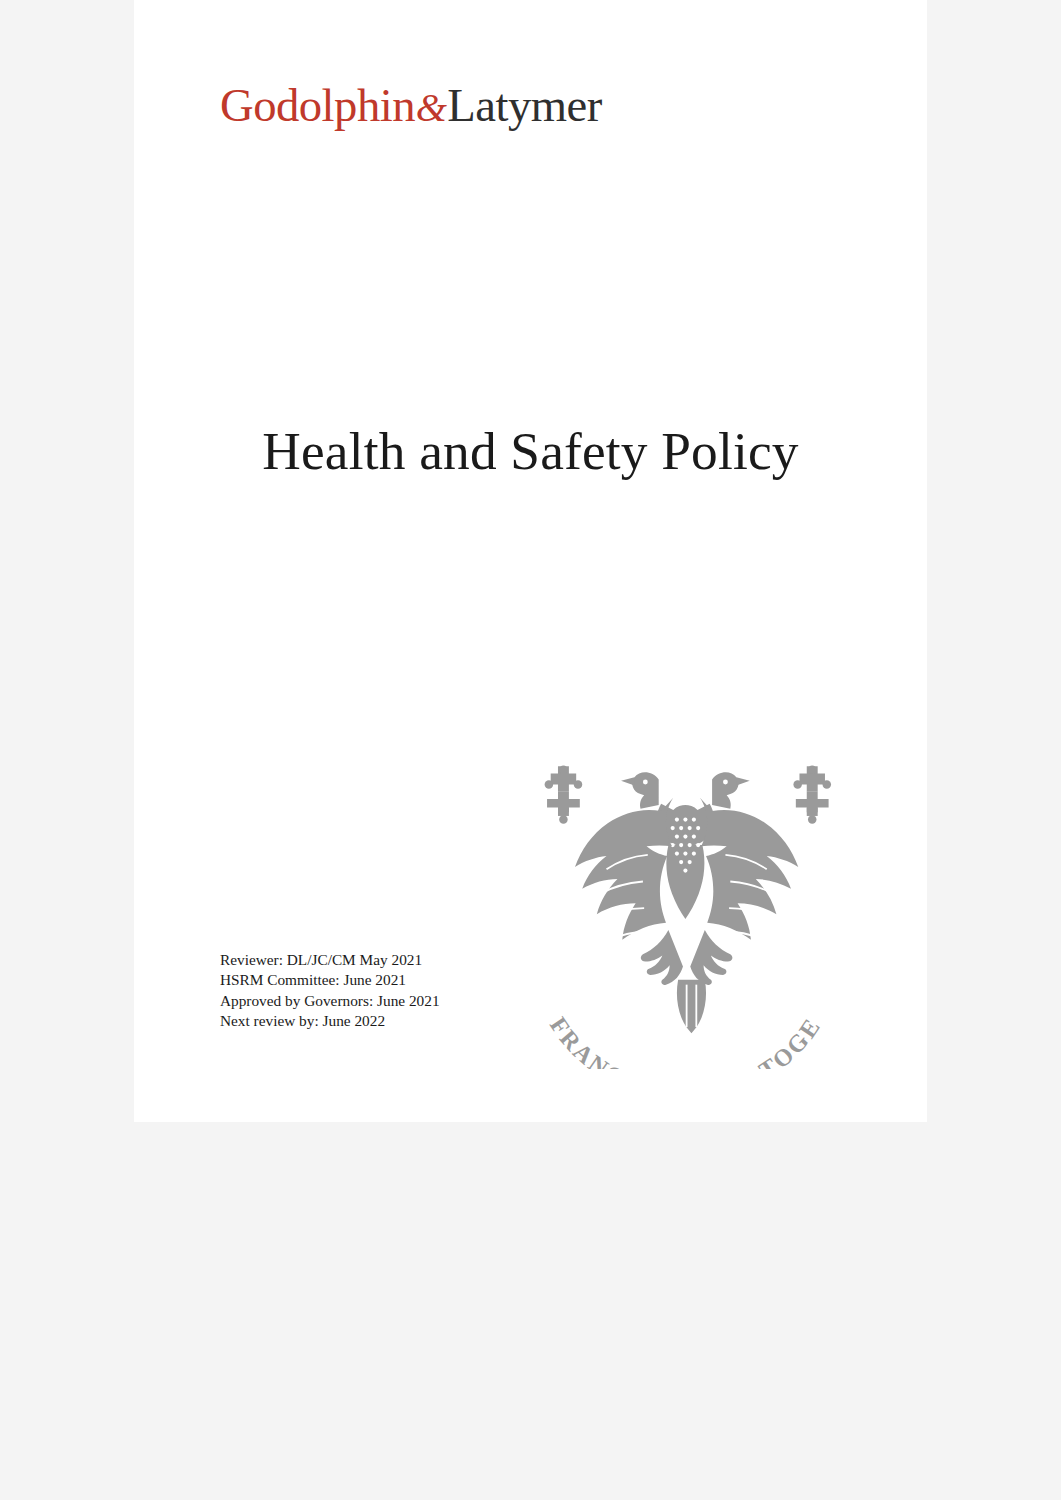Godolphin&Latymer
Health and Safety Policy
FRANCHA LEALE TOGE
Reviewer: DL/JC/CM May 2021
HSRM Committee: June 2021
Approved by Governors: June 2021
Next review by: June 2022